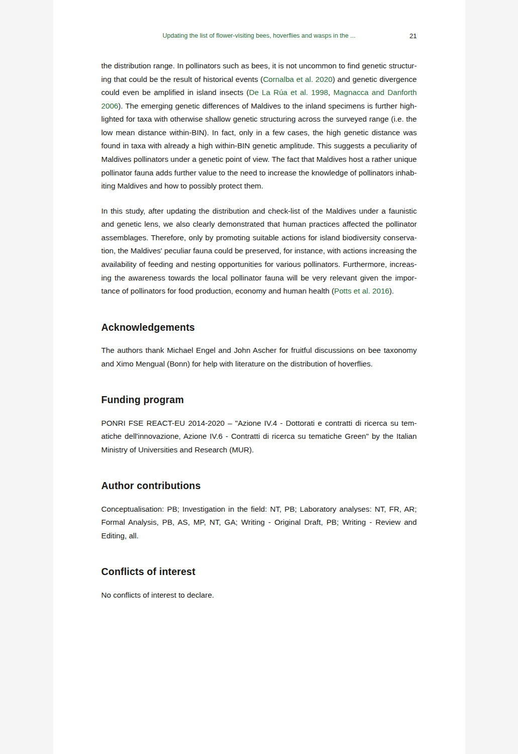Updating the list of flower-visiting bees, hoverflies and wasps in the ... 21
the distribution range. In pollinators such as bees, it is not uncommon to find genetic structuring that could be the result of historical events (Cornalba et al. 2020) and genetic divergence could even be amplified in island insects (De La Rúa et al. 1998, Magnacca and Danforth 2006). The emerging genetic differences of Maldives to the inland specimens is further highlighted for taxa with otherwise shallow genetic structuring across the surveyed range (i.e. the low mean distance within-BIN). In fact, only in a few cases, the high genetic distance was found in taxa with already a high within-BIN genetic amplitude. This suggests a peculiarity of Maldives pollinators under a genetic point of view. The fact that Maldives host a rather unique pollinator fauna adds further value to the need to increase the knowledge of pollinators inhabiting Maldives and how to possibly protect them.
In this study, after updating the distribution and check-list of the Maldives under a faunistic and genetic lens, we also clearly demonstrated that human practices affected the pollinator assemblages. Therefore, only by promoting suitable actions for island biodiversity conservation, the Maldives' peculiar fauna could be preserved, for instance, with actions increasing the availability of feeding and nesting opportunities for various pollinators. Furthermore, increasing the awareness towards the local pollinator fauna will be very relevant given the importance of pollinators for food production, economy and human health (Potts et al. 2016).
Acknowledgements
The authors thank Michael Engel and John Ascher for fruitful discussions on bee taxonomy and Ximo Mengual (Bonn) for help with literature on the distribution of hoverflies.
Funding program
PONRI FSE REACT-EU 2014-2020 – "Azione IV.4 - Dottorati e contratti di ricerca su tematiche dell'innovazione, Azione IV.6 - Contratti di ricerca su tematiche Green" by the Italian Ministry of Universities and Research (MUR).
Author contributions
Conceptualisation: PB; Investigation in the field: NT, PB; Laboratory analyses: NT, FR, AR; Formal Analysis, PB, AS, MP, NT, GA; Writing - Original Draft, PB; Writing - Review and Editing, all.
Conflicts of interest
No conflicts of interest to declare.